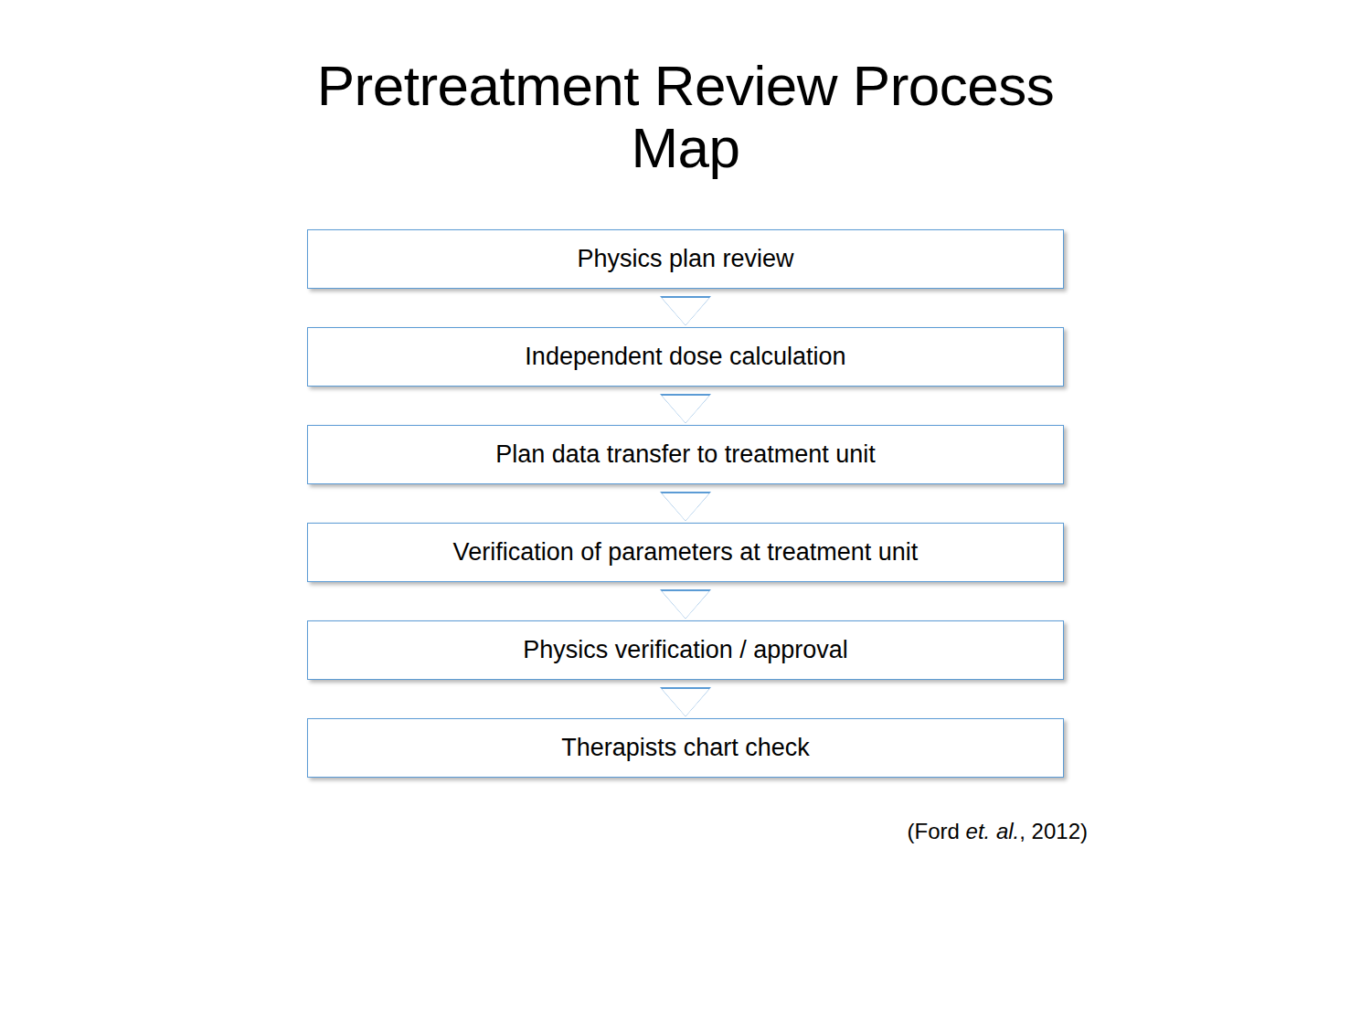Pretreatment Review Process Map
Physics plan review
Independent dose calculation
Plan data transfer to treatment unit
Verification of parameters at treatment unit
Physics verification / approval
Therapists chart check
(Ford et. al., 2012)